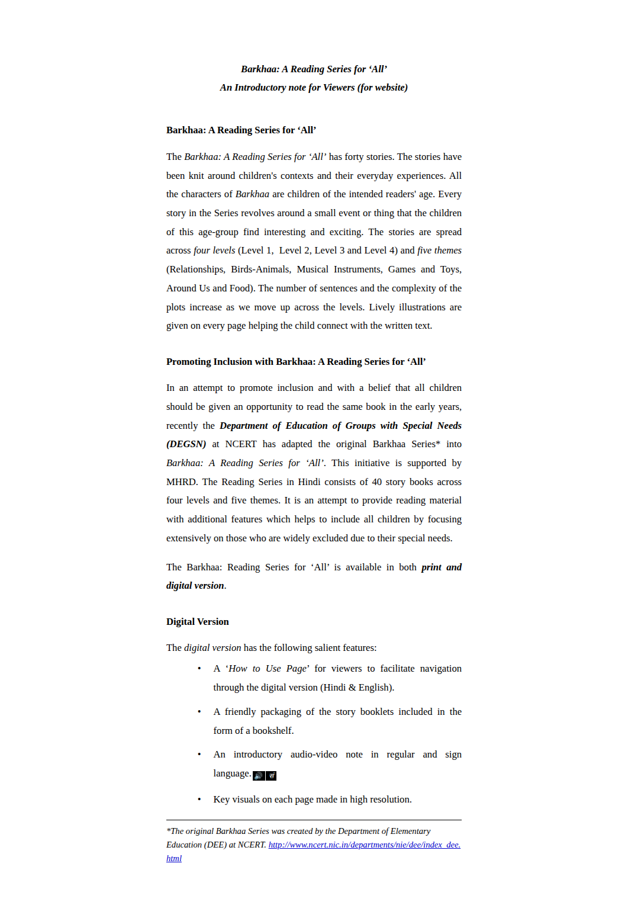Barkhaa: A Reading Series for ‘All’
An Introductory note for Viewers (for website)
Barkhaa: A Reading Series for ‘All’
The Barkhaa: A Reading Series for ‘All’ has forty stories. The stories have been knit around children's contexts and their everyday experiences. All the characters of Barkhaa are children of the intended readers' age. Every story in the Series revolves around a small event or thing that the children of this age-group find interesting and exciting. The stories are spread across four levels (Level 1, Level 2, Level 3 and Level 4) and five themes (Relationships, Birds-Animals, Musical Instruments, Games and Toys, Around Us and Food). The number of sentences and the complexity of the plots increase as we move up across the levels. Lively illustrations are given on every page helping the child connect with the written text.
Promoting Inclusion with Barkhaa: A Reading Series for ‘All’
In an attempt to promote inclusion and with a belief that all children should be given an opportunity to read the same book in the early years, recently the Department of Education of Groups with Special Needs (DEGSN) at NCERT has adapted the original Barkhaa Series* into Barkhaa: A Reading Series for ‘All’. This initiative is supported by MHRD. The Reading Series in Hindi consists of 40 story books across four levels and five themes. It is an attempt to provide reading material with additional features which helps to include all children by focusing extensively on those who are widely excluded due to their special needs.
The Barkhaa: Reading Series for ‘All’ is available in both print and digital version.
Digital Version
The digital version has the following salient features:
A ‘How to Use Page’ for viewers to facilitate navigation through the digital version (Hindi & English).
A friendly packaging of the story booklets included in the form of a bookshelf.
An introductory audio-video note in regular and sign language.🔊सं
Key visuals on each page made in high resolution.
*The original Barkhaa Series was created by the Department of Elementary Education (DEE) at NCERT. http://www.ncert.nic.in/departments/nie/dee/index_dee.html